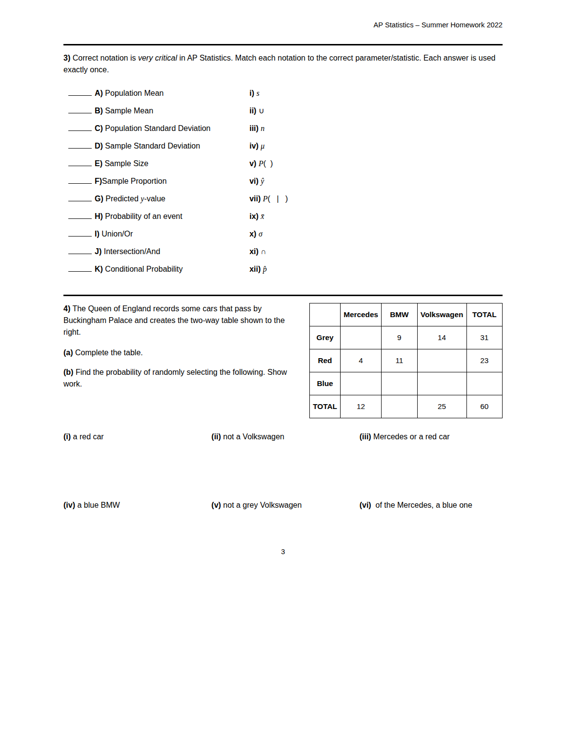AP Statistics – Summer Homework 2022
3) Correct notation is very critical in AP Statistics. Match each notation to the correct parameter/statistic. Each answer is used exactly once.
| A) Population Mean | i) s |
| B) Sample Mean | ii) ∪ |
| C) Population Standard Deviation | iii) n |
| D) Sample Standard Deviation | iv) μ |
| E) Sample Size | v) P ( ) |
| F) Sample Proportion | vi) ŷ |
| G) Predicted y -value | vii) P ( / ) |
| H) Probability of an event | ix) x̄ |
| I) Union/Or | x) σ |
| J) Intersection/And | xi) ∩ |
| K) Conditional Probability | xii) p̂ |
4) The Queen of England records some cars that pass by Buckingham Palace and creates the two-way table shown to the right.
(a) Complete the table.
(b) Find the probability of randomly selecting the following. Show work.
| | Mercedes | BMW | Volkswagen | TOTAL |
| --- | --- | --- | --- | --- |
| Grey | | 9 | 14 | 31 |
| Red | 4 | 11 | | 23 |
| Blue | | | | |
| TOTAL | 12 | | 25 | 60 |
(i) a red car
(ii) not a Volkswagen
(iii) Mercedes or a red car
(iv) a blue BMW
(v) not a grey Volkswagen
(vi) of the Mercedes, a blue one
3